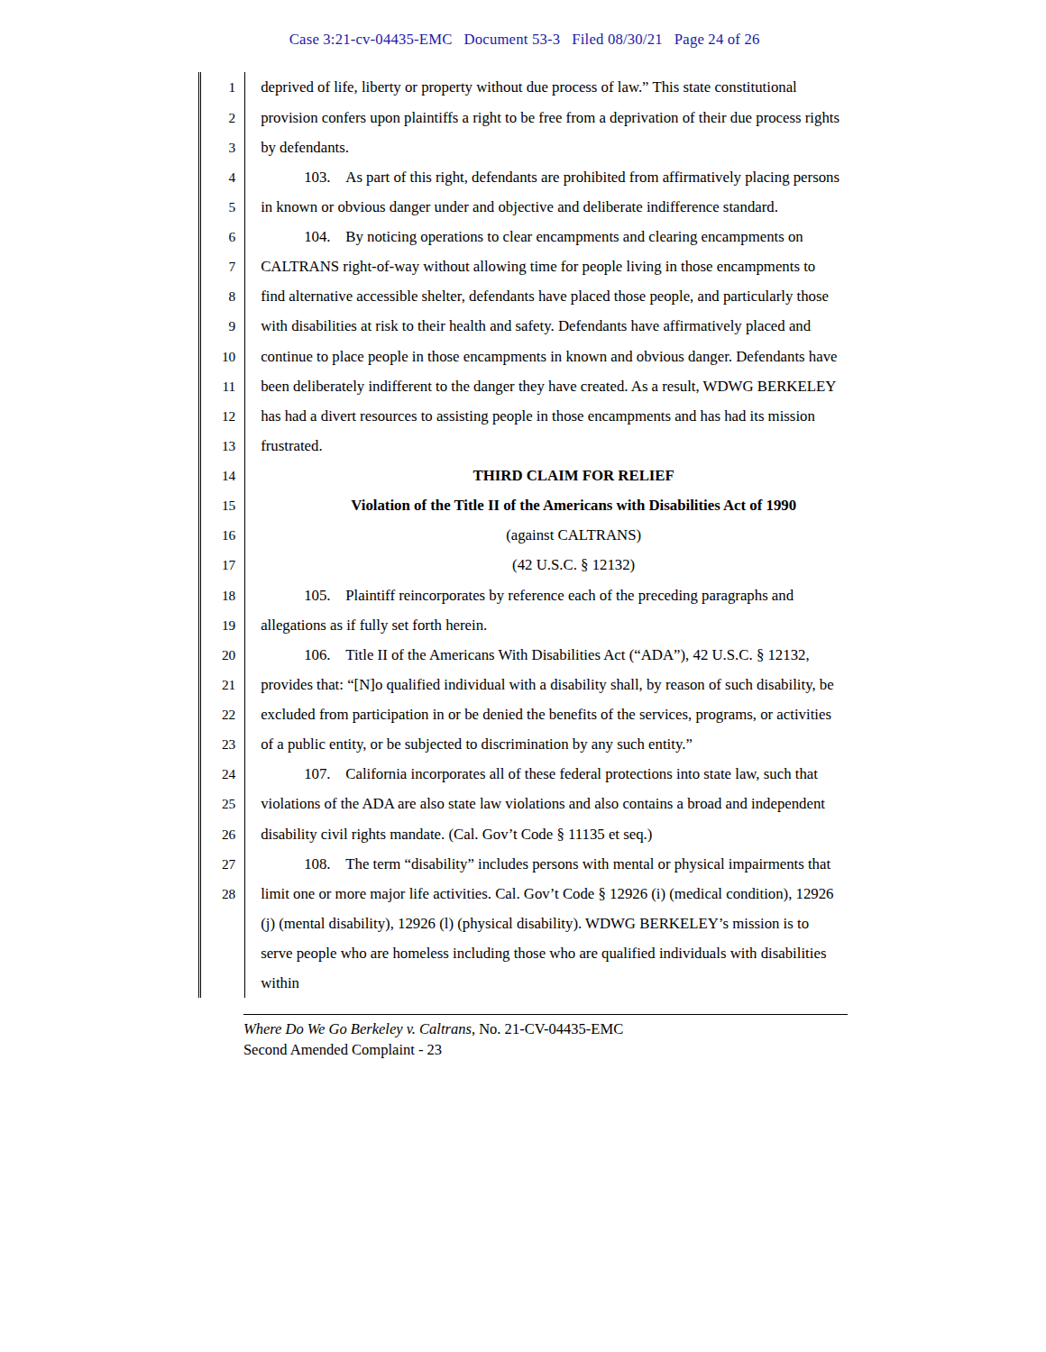Case 3:21-cv-04435-EMC Document 53-3 Filed 08/30/21 Page 24 of 26
1
2
3
4
5
6
7
8
9
10
11
12
13
14
15
16
17
18
19
20
21
22
23
24
25
26
27
28
deprived of life, liberty or property without due process of law.” This state constitutional provision confers upon plaintiffs a right to be free from a deprivation of their due process rights by defendants.
103. As part of this right, defendants are prohibited from affirmatively placing persons in known or obvious danger under and objective and deliberate indifference standard.
104. By noticing operations to clear encampments and clearing encampments on CALTRANS right-of-way without allowing time for people living in those encampments to find alternative accessible shelter, defendants have placed those people, and particularly those with disabilities at risk to their health and safety. Defendants have affirmatively placed and continue to place people in those encampments in known and obvious danger. Defendants have been deliberately indifferent to the danger they have created. As a result, WDWG BERKELEY has had a divert resources to assisting people in those encampments and has had its mission frustrated.
THIRD CLAIM FOR RELIEF
Violation of the Title II of the Americans with Disabilities Act of 1990
(against CALTRANS)
(42 U.S.C. § 12132)
105. Plaintiff reincorporates by reference each of the preceding paragraphs and allegations as if fully set forth herein.
106. Title II of the Americans With Disabilities Act (“ADA”), 42 U.S.C. § 12132, provides that: “[N]o qualified individual with a disability shall, by reason of such disability, be excluded from participation in or be denied the benefits of the services, programs, or activities of a public entity, or be subjected to discrimination by any such entity.”
107. California incorporates all of these federal protections into state law, such that violations of the ADA are also state law violations and also contains a broad and independent disability civil rights mandate. (Cal. Gov’t Code § 11135 et seq.)
108. The term “disability” includes persons with mental or physical impairments that limit one or more major life activities. Cal. Gov’t Code § 12926 (i) (medical condition), 12926 (j) (mental disability), 12926 (l) (physical disability). WDWG BERKELEY’s mission is to serve people who are homeless including those who are qualified individuals with disabilities within
Where Do We Go Berkeley v. Caltrans, No. 21-CV-04435-EMC
Second Amended Complaint - 23